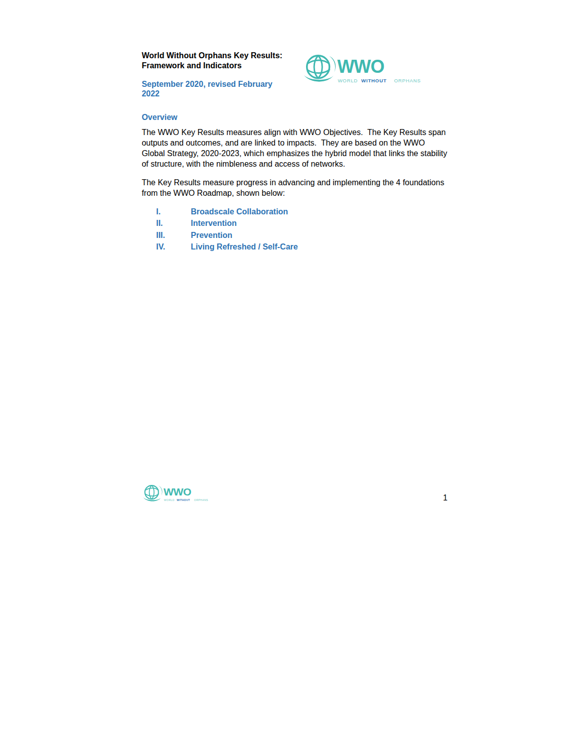World Without Orphans Key Results:
Framework and Indicators
September 2020, revised February 2022
WWO WORLD WITHOUT ORPHANS
Overview
The WWO Key Results measures align with WWO Objectives. The Key Results span outputs and outcomes, and are linked to impacts. They are based on the WWO Global Strategy, 2020-2023, which emphasizes the hybrid model that links the stability of structure, with the nimbleness and access of networks.
The Key Results measure progress in advancing and implementing the 4 foundations from the WWO Roadmap, shown below:
I. Broadscale Collaboration
II. Intervention
III. Prevention
IV. Living Refreshed / Self-Care
WWO WORLD WITHOUT ORPHANS
1